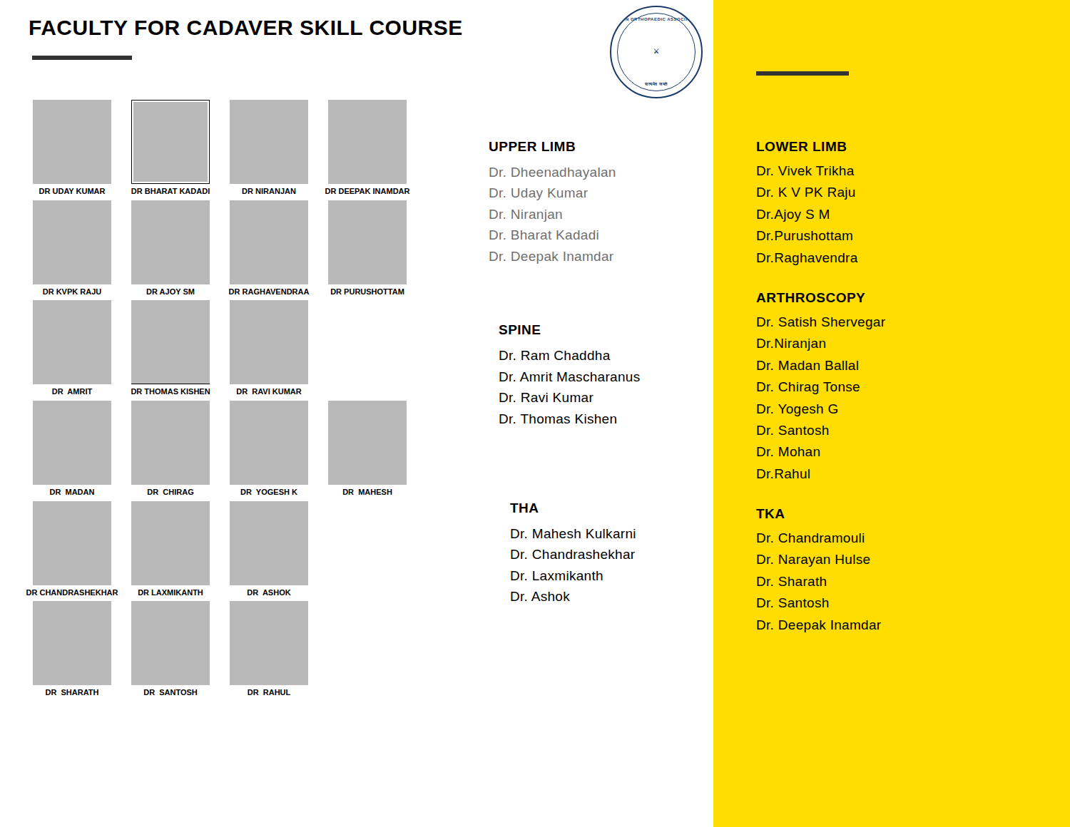Faculty for Cadaver Skill Course
INDIAN ORTHOPAEDIC ASSOCIATION
⚔
सत्यमेव जयते
Dr Uday Kumar
Dr Bharat Kadadi
Dr Niranjan
Dr Deepak Inamdar
Dr KVPK Raju
Dr Ajoy SM
Dr Raghavendraa
Dr Purushottam
Dr Amrit
Dr Thomas Kishen
Dr Ravi Kumar
Dr Madan
Dr Chirag
Dr Yogesh K
Dr Mahesh
Dr Chandrashekhar
Dr Laxmikanth
Dr Ashok
Dr Sharath
Dr Santosh
Dr Rahul
Upper Limb
Dr. Dheenadhayalan
Dr. Uday Kumar
Dr. Niranjan
Dr. Bharat Kadadi
Dr. Deepak Inamdar
Spine
Dr. Ram Chaddha
Dr. Amrit Mascharanus
Dr. Ravi Kumar
Dr. Thomas Kishen
THA
Dr. Mahesh Kulkarni
Dr. Chandrashekhar
Dr. Laxmikanth
Dr. Ashok
Lower Limb
Dr. Vivek Trikha
Dr. K V PK Raju
Dr.Ajoy S M
Dr.Purushottam
Dr.Raghavendra
Arthroscopy
Dr. Satish Shervegar
Dr.Niranjan
Dr. Madan Ballal
Dr. Chirag Tonse
Dr. Yogesh G
Dr. Santosh
Dr. Mohan
Dr.Rahul
TKA
Dr. Chandramouli
Dr. Narayan Hulse
Dr. Sharath
Dr. Santosh
Dr. Deepak Inamdar